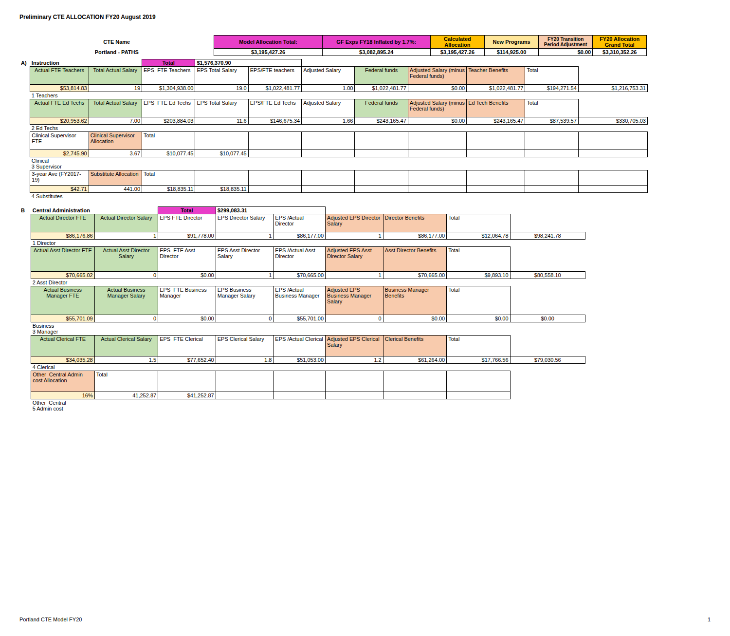Preliminary CTE ALLOCATION FY20 August 2019
| CTE Name | Model Allocation Total: | GF Exps FY18 Inflated by 1.7%: | Calculated Allocation | New Programs | FY20 Transition Period Adjustment | FY20 Allocation Grand Total | |
| Portland - PATHS | $3,195,427.26 | $3,082,895.24 | $3,195,427.26 | $114,925.00 | $0.00 | $3,310,352.26 | |
| A) | Instruction | Total | $1,576,370.90 | | | | | | | |
| | Actual FTE Teachers | Total Actual Salary | EPS FTE Teachers | EPS Total Salary | EPS/FTE teachers | Adjusted Salary | Federal funds | Adjusted Salary (minus Federal funds) | Teacher Benefits | Total | | |
| | $53,814.83 | 19 | $1,304,938.00 | 19.0 | $1,022,481.77 | 1.00 | $1,022,481.77 | $0.00 | $1,022,481.77 | $194,271.54 | $1,216,753.31 | |
| | 1 Teachers | | | | | | | | | | | |
| | Actual FTE Ed Techs | Total Actual Salary | EPS FTE Ed Techs | EPS Total Salary | EPS/FTE Ed Techs | Adjusted Salary | Federal funds | Adjusted Salary (minus Federal funds) | Ed Tech Benefits | Total | | |
| | $20,953.62 | 7.00 | $203,884.03 | 11.6 | $146,675.34 | 1.66 | $243,165.47 | $0.00 | $243,165.47 | $87,539.57 | $330,705.03 | |
| | 2 Ed Techs | | | | | | | | | | | |
| | Clinical Supervisor FTE | Clinical Supervisor Allocation | Total | | | | | | | | | |
| | $2,745.90 | 3.67 | $10,077.45 | $10,077.45 | | | | | | | | |
| | Clinical 3 Supervisor | | | | | | | | | | | |
| | 3-year Ave (FY2017-19) | Substitute Allocation | Total | | | | | | | | | |
| | $42.71 | 441.00 | $18,835.11 | $18,835.11 | | | | | | | | |
| | 4 Substitutes | | | | | | | | | | | |
| B | Central Administration | Total | $299,083.31 | | | | | | |
| | Actual Director FTE | Actual Director Salary | EPS FTE Director | EPS Director Salary | EPS /Actual Director | Adjusted EPS Director Salary | Director Benefits | Total | | | |
| | $86,176.86 | 1 | $91,778.00 | 1 | $86,177.00 | 1 | $86,177.00 | $12,064.78 | $98,241.78 | | |
| | 1 Director | | | | | | | | | | |
| | Actual Asst Director FTE | Actual Asst Director Salary | EPS FTE Asst Director | EPS Asst Director Salary | EPS /Actual Asst Director | Adjusted EPS Asst Director Salary | Asst Director Benefits | Total | | | |
| | $70,665.02 | 0 | $0.00 | 1 | $70,665.00 | 1 | $70,665.00 | $9,893.10 | $80,558.10 | | |
| | 2 Asst Director | | | | | | | | | | |
| | Actual Business Manager FTE | Actual Business Manager Salary | EPS FTE Business Manager | EPS Business Manager Salary | EPS /Actual Business Manager | Adjusted EPS Business Manager Salary | Business Manager Benefits | Total | | | |
| | $55,701.09 | 0 | $0.00 | 0 | $55,701.00 | 0 | $0.00 | $0.00 | $0.00 | | |
| | Business 3 Manager | | | | | | | | | | |
| | Actual Clerical FTE | Actual Clerical Salary | EPS FTE Clerical | EPS Clerical Salary | EPS /Actual Clerical | Adjusted EPS Clerical Salary | Clerical Benefits | Total | | | |
| | $34,035.28 | 1.5 | $77,652.40 | 1.8 | $51,053.00 | 1.2 | $61,264.00 | $17,766.56 | $79,030.56 | | |
| | 4 Clerical | | | | | | | | | | |
| | Other Central Admin cost Allocation | Total | | | | | | | | | |
| | 16% | 41,252.87 | $41,252.87 | | | | | | | | |
| | Other Central 5 Admin cost | | | | | | | | | | |
Portland CTE Model FY20 1